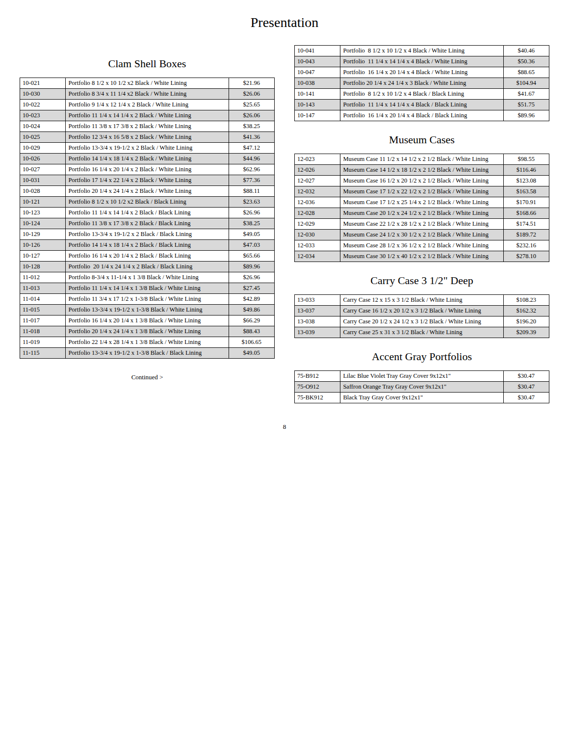Presentation
Clam Shell Boxes
| 10-021 | Portfolio 8 1/2 x 10 1/2 x2 Black / White Lining | $21.96 |
| 10-030 | Portfolio 8 3/4 x 11 1/4 x2 Black / White Lining | $26.06 |
| 10-022 | Portfolio 9 1/4 x 12 1/4 x 2 Black / White Lining | $25.65 |
| 10-023 | Portfolio 11 1/4 x 14 1/4 x 2 Black / White Lining | $26.06 |
| 10-024 | Portfolio 11 3/8 x 17 3/8 x 2 Black / White Lining | $38.25 |
| 10-025 | Portfolio 12 3/4 x 16 5/8 x 2 Black / White Lining | $41.36 |
| 10-029 | Portfolio 13-3/4 x 19-1/2 x 2 Black / White Lining | $47.12 |
| 10-026 | Portfolio 14 1/4 x 18 1/4 x 2 Black / White Lining | $44.96 |
| 10-027 | Portfolio 16 1/4 x 20 1/4 x 2 Black / White Lining | $62.96 |
| 10-031 | Portfolio 17 1/4 x 22 1/4 x 2 Black / White Lining | $77.36 |
| 10-028 | Portfolio 20 1/4 x 24 1/4 x 2 Black / White Lining | $88.11 |
| 10-121 | Portfolio 8 1/2 x 10 1/2 x2 Black / Black Lining | $23.63 |
| 10-123 | Portfolio 11 1/4 x 14 1/4 x 2 Black / Black Lining | $26.96 |
| 10-124 | Portfolio 11 3/8 x 17 3/8 x 2 Black / Black Lining | $38.25 |
| 10-129 | Portfolio 13-3/4 x 19-1/2 x 2 Black / Black Lining | $49.05 |
| 10-126 | Portfolio 14 1/4 x 18 1/4 x 2 Black / Black Lining | $47.03 |
| 10-127 | Portfolio 16 1/4 x 20 1/4 x 2 Black / Black Lining | $65.66 |
| 10-128 | Portfolio 20 1/4 x 24 1/4 x 2 Black / Black Lining | $89.96 |
| 11-012 | Portfolio 8-3/4 x 11-1/4 x 1 3/8 Black / White Lining | $26.96 |
| 11-013 | Portfolio 11 1/4 x 14 1/4 x 1 3/8 Black / White Lining | $27.45 |
| 11-014 | Portfolio 11 3/4 x 17 1/2 x 1-3/8 Black / White Lining | $42.89 |
| 11-015 | Portfolio 13-3/4 x 19-1/2 x 1-3/8 Black / White Lining | $49.86 |
| 11-017 | Portfolio 16 1/4 x 20 1/4 x 1 3/8 Black / White Lining | $66.29 |
| 11-018 | Portfolio 20 1/4 x 24 1/4 x 1 3/8 Black / White Lining | $88.43 |
| 11-019 | Portfolio 22 1/4 x 28 1/4 x 1 3/8 Black / White Lining | $106.65 |
| 11-115 | Portfolio 13-3/4 x 19-1/2 x 1-3/8 Black / Black Lining | $49.05 |
Continued >
| 10-041 | Portfolio 8 1/2 x 10 1/2 x 4 Black / White Lining | $40.46 |
| 10-043 | Portfolio 11 1/4 x 14 1/4 x 4 Black / White Lining | $50.36 |
| 10-047 | Portfolio 16 1/4 x 20 1/4 x 4 Black / White Lining | $88.65 |
| 10-038 | Portfolio 20 1/4 x 24 1/4 x 3 Black / White Lining | $104.94 |
| 10-141 | Portfolio 8 1/2 x 10 1/2 x 4 Black / Black Lining | $41.67 |
| 10-143 | Portfolio 11 1/4 x 14 1/4 x 4 Black / Black Lining | $51.75 |
| 10-147 | Portfolio 16 1/4 x 20 1/4 x 4 Black / Black Lining | $89.96 |
Museum Cases
| 12-023 | Museum Case 11 1/2 x 14 1/2 x 2 1/2 Black / White Lining | $98.55 |
| 12-026 | Museum Case 14 1/2 x 18 1/2 x 2 1/2 Black / White Lining | $116.46 |
| 12-027 | Museum Case 16 1/2 x 20 1/2 x 2 1/2 Black / White Lining | $123.08 |
| 12-032 | Museum Case 17 1/2 x 22 1/2 x 2 1/2 Black / White Lining | $163.58 |
| 12-036 | Museum Case 17 1/2 x 25 1/4 x 2 1/2 Black / White Lining | $170.91 |
| 12-028 | Museum Case 20 1/2 x 24 1/2 x 2 1/2 Black / White Lining | $168.66 |
| 12-029 | Museum Case 22 1/2 x 28 1/2 x 2 1/2 Black / White Lining | $174.51 |
| 12-030 | Museum Case 24 1/2 x 30 1/2 x 2 1/2 Black / White Lining | $189.72 |
| 12-033 | Museum Case 28 1/2 x 36 1/2 x 2 1/2 Black / White Lining | $232.16 |
| 12-034 | Museum Case 30 1/2 x 40 1/2 x 2 1/2 Black / White Lining | $278.10 |
Carry Case 3 1/2" Deep
| 13-033 | Carry Case 12 x 15 x 3 1/2 Black / White Lining | $108.23 |
| 13-037 | Carry Case 16 1/2 x 20 1/2 x 3 1/2 Black / White Lining | $162.32 |
| 13-038 | Carry Case 20 1/2 x 24 1/2 x 3 1/2 Black / White Lining | $196.20 |
| 13-039 | Carry Case 25 x 31 x 3 1/2 Black / White Lining | $209.39 |
Accent Gray Portfolios
| 75-B912 | Lilac Blue Violet Tray Gray Cover 9x12x1" | $30.47 |
| 75-O912 | Saffron Orange Tray Gray Cover 9x12x1" | $30.47 |
| 75-BK912 | Black Tray Gray Cover 9x12x1" | $30.47 |
8